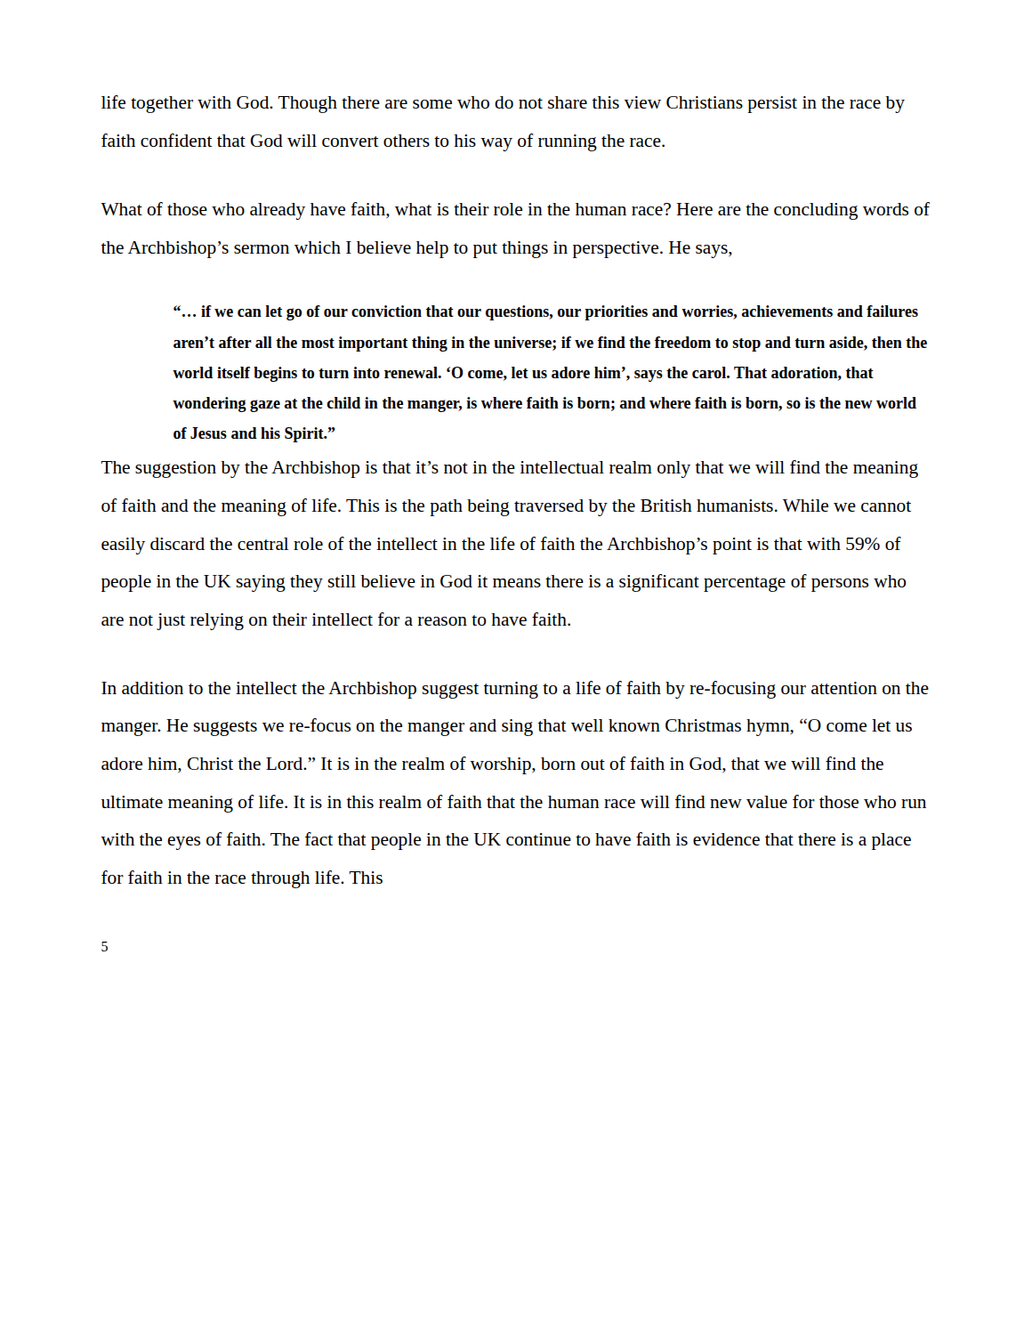life together with God. Though there are some who do not share this view Christians persist in the race by faith confident that God will convert others to his way of running the race.
What of those who already have faith, what is their role in the human race? Here are the concluding words of the Archbishop’s sermon which I believe help to put things in perspective. He says,
“… if we can let go of our conviction that our questions, our priorities and worries, achievements and failures aren’t after all the most important thing in the universe; if we find the freedom to stop and turn aside, then the world itself begins to turn into renewal. ‘O come, let us adore him’, says the carol. That adoration, that wondering gaze at the child in the manger, is where faith is born; and where faith is born, so is the new world of Jesus and his Spirit.”
The suggestion by the Archbishop is that it’s not in the intellectual realm only that we will find the meaning of faith and the meaning of life. This is the path being traversed by the British humanists. While we cannot easily discard the central role of the intellect in the life of faith the Archbishop’s point is that with 59% of people in the UK saying they still believe in God it means there is a significant percentage of persons who are not just relying on their intellect for a reason to have faith.
In addition to the intellect the Archbishop suggest turning to a life of faith by re-focusing our attention on the manger. He suggests we re-focus on the manger and sing that well known Christmas hymn, “O come let us adore him, Christ the Lord.” It is in the realm of worship, born out of faith in God, that we will find the ultimate meaning of life. It is in this realm of faith that the human race will find new value for those who run with the eyes of faith. The fact that people in the UK continue to have faith is evidence that there is a place for faith in the race through life. This
5